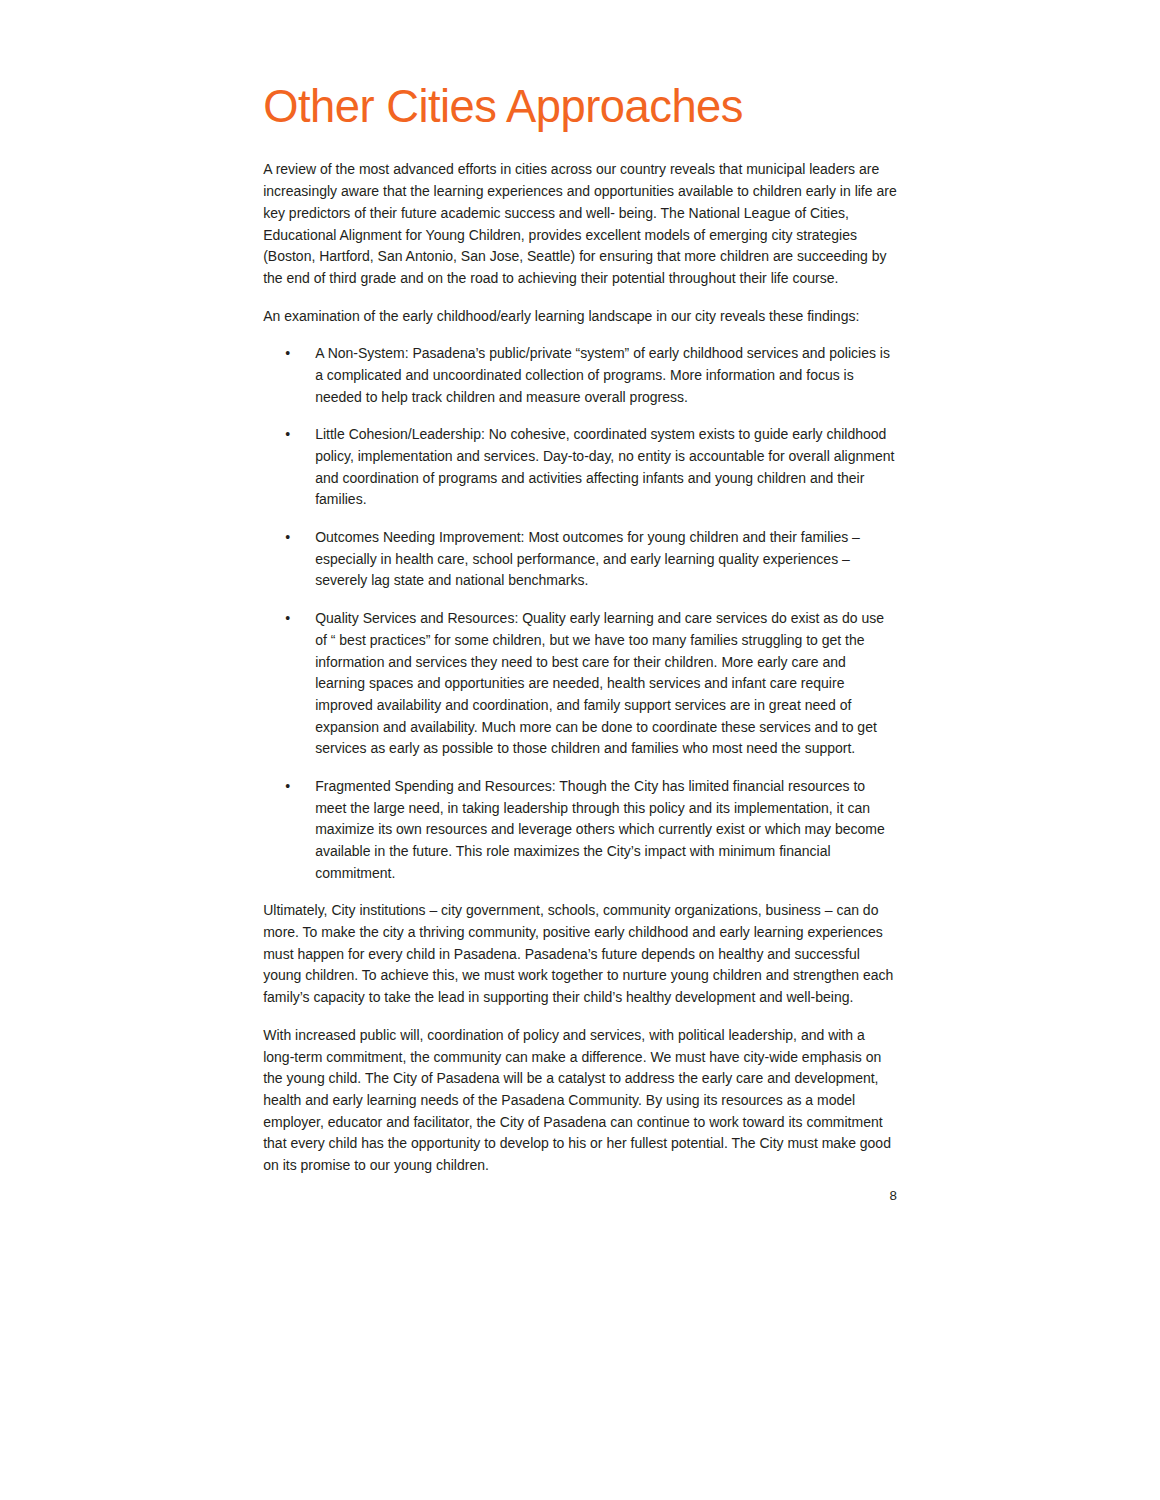Other Cities Approaches
A review of the most advanced efforts in cities across our country reveals that municipal leaders are increasingly aware that the learning experiences and opportunities available to children early in life are key predictors of their future academic success and well- being. The National League of Cities, Educational Alignment for Young Children, provides excellent models of emerging city strategies (Boston, Hartford, San Antonio, San Jose, Seattle) for ensuring that more children are succeeding by the end of third grade and on the road to achieving their potential throughout their life course.
An examination of the early childhood/early learning landscape in our city reveals these findings:
A Non-System: Pasadena’s public/private “system” of early childhood services and policies is a complicated and uncoordinated collection of programs. More information and focus is needed to help track children and measure overall progress.
Little Cohesion/Leadership: No cohesive, coordinated system exists to guide early childhood policy, implementation and services. Day-to-day, no entity is accountable for overall alignment and coordination of programs and activities affecting infants and young children and their families.
Outcomes Needing Improvement: Most outcomes for young children and their families – especially in health care, school performance, and early learning quality experiences – severely lag state and national benchmarks.
Quality Services and Resources: Quality early learning and care services do exist as do use of “ best practices” for some children, but we have too many families struggling to get the information and services they need to best care for their children. More early care and learning spaces and opportunities are needed, health services and infant care require improved availability and coordination, and family support services are in great need of expansion and availability. Much more can be done to coordinate these services and to get services as early as possible to those children and families who most need the support.
Fragmented Spending and Resources: Though the City has limited financial resources to meet the large need, in taking leadership through this policy and its implementation, it can maximize its own resources and leverage others which currently exist or which may become available in the future. This role maximizes the City’s impact with minimum financial commitment.
Ultimately, City institutions – city government, schools, community organizations, business – can do more. To make the city a thriving community, positive early childhood and early learning experiences must happen for every child in Pasadena. Pasadena’s future depends on healthy and successful young children. To achieve this, we must work together to nurture young children and strengthen each family’s capacity to take the lead in supporting their child’s healthy development and well-being.
With increased public will, coordination of policy and services, with political leadership, and with a long-term commitment, the community can make a difference. We must have city-wide emphasis on the young child. The City of Pasadena will be a catalyst to address the early care and development, health and early learning needs of the Pasadena Community. By using its resources as a model employer, educator and facilitator, the City of Pasadena can continue to work toward its commitment that every child has the opportunity to develop to his or her fullest potential. The City must make good on its promise to our young children.
8